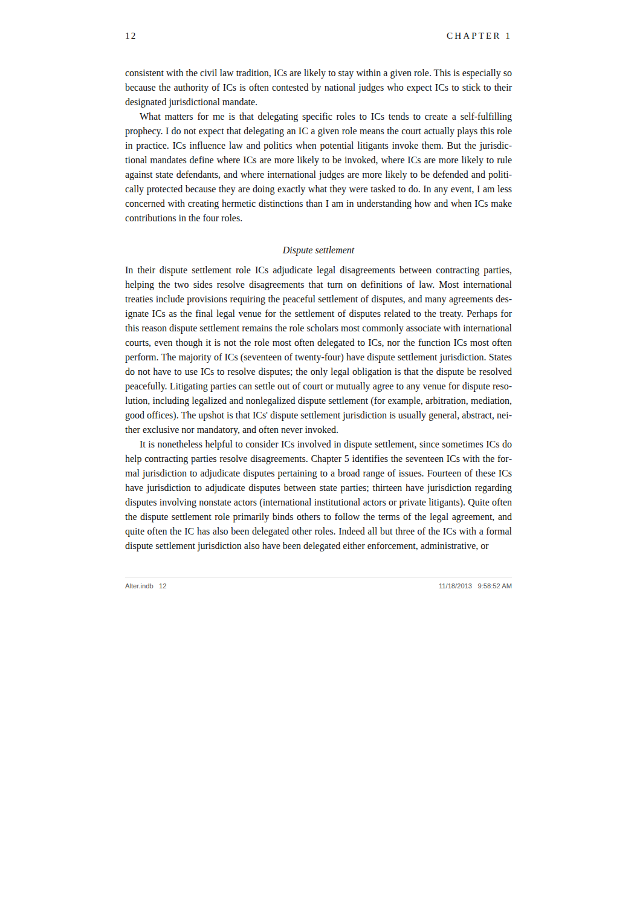12 Chapter 1
consistent with the civil law tradition, ICs are likely to stay within a given role. This is especially so because the authority of ICs is often contested by national judges who expect ICs to stick to their designated jurisdictional mandate.
What matters for me is that delegating specific roles to ICs tends to create a self-fulfilling prophecy. I do not expect that delegating an IC a given role means the court actually plays this role in practice. ICs influence law and politics when potential litigants invoke them. But the jurisdictional mandates define where ICs are more likely to be invoked, where ICs are more likely to rule against state defendants, and where international judges are more likely to be defended and politically protected because they are doing exactly what they were tasked to do. In any event, I am less concerned with creating hermetic distinctions than I am in understanding how and when ICs make contributions in the four roles.
Dispute settlement
In their dispute settlement role ICs adjudicate legal disagreements between contracting parties, helping the two sides resolve disagreements that turn on definitions of law. Most international treaties include provisions requiring the peaceful settlement of disputes, and many agreements designate ICs as the final legal venue for the settlement of disputes related to the treaty. Perhaps for this reason dispute settlement remains the role scholars most commonly associate with international courts, even though it is not the role most often delegated to ICs, nor the function ICs most often perform. The majority of ICs (seventeen of twenty-four) have dispute settlement jurisdiction. States do not have to use ICs to resolve disputes; the only legal obligation is that the dispute be resolved peacefully. Litigating parties can settle out of court or mutually agree to any venue for dispute resolution, including legalized and nonlegalized dispute settlement (for example, arbitration, mediation, good offices). The upshot is that ICs' dispute settlement jurisdiction is usually general, abstract, neither exclusive nor mandatory, and often never invoked.
It is nonetheless helpful to consider ICs involved in dispute settlement, since sometimes ICs do help contracting parties resolve disagreements. Chapter 5 identifies the seventeen ICs with the formal jurisdiction to adjudicate disputes pertaining to a broad range of issues. Fourteen of these ICs have jurisdiction to adjudicate disputes between state parties; thirteen have jurisdiction regarding disputes involving nonstate actors (international institutional actors or private litigants). Quite often the dispute settlement role primarily binds others to follow the terms of the legal agreement, and quite often the IC has also been delegated other roles. Indeed all but three of the ICs with a formal dispute settlement jurisdiction also have been delegated either enforcement, administrative, or
Alter.indb 12 11/18/2013 9:58:52 AM